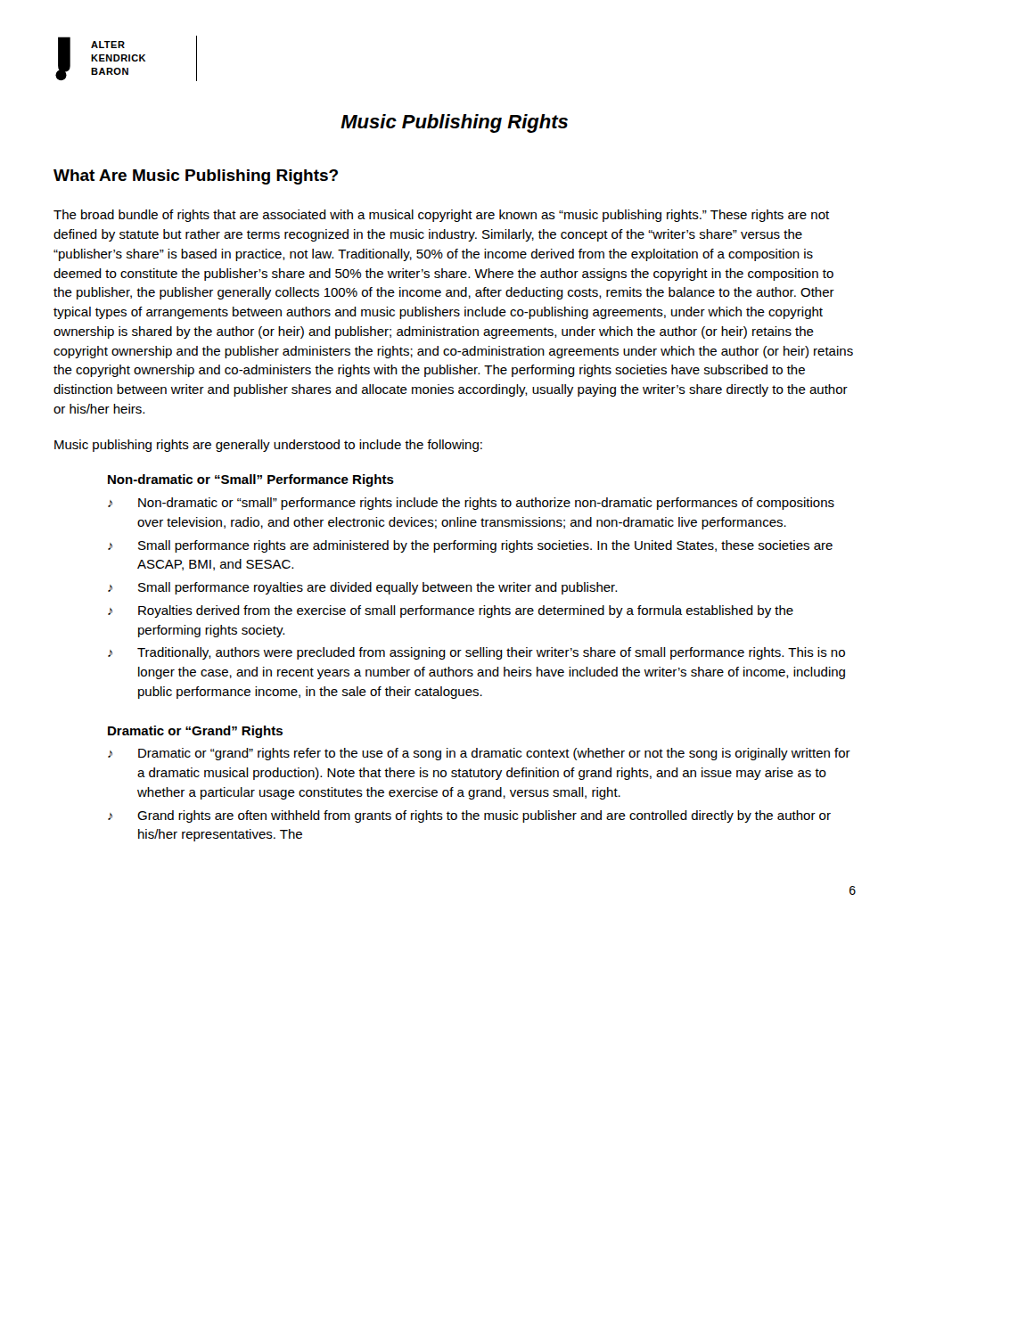ALTER
KENDRICK
BARON
Music Publishing Rights
What Are Music Publishing Rights?
The broad bundle of rights that are associated with a musical copyright are known as “music publishing rights.” These rights are not defined by statute but rather are terms recognized in the music industry. Similarly, the concept of the “writer’s share” versus the “publisher’s share” is based in practice, not law. Traditionally, 50% of the income derived from the exploitation of a composition is deemed to constitute the publisher’s share and 50% the writer’s share. Where the author assigns the copyright in the composition to the publisher, the publisher generally collects 100% of the income and, after deducting costs, remits the balance to the author. Other typical types of arrangements between authors and music publishers include co-publishing agreements, under which the copyright ownership is shared by the author (or heir) and publisher; administration agreements, under which the author (or heir) retains the copyright ownership and the publisher administers the rights; and co-administration agreements under which the author (or heir) retains the copyright ownership and co-administers the rights with the publisher. The performing rights societies have subscribed to the distinction between writer and publisher shares and allocate monies accordingly, usually paying the writer’s share directly to the author or his/her heirs.
Music publishing rights are generally understood to include the following:
Non-dramatic or “Small” Performance Rights
Non-dramatic or “small” performance rights include the rights to authorize non-dramatic performances of compositions over television, radio, and other electronic devices; online transmissions; and non-dramatic live performances.
Small performance rights are administered by the performing rights societies. In the United States, these societies are ASCAP, BMI, and SESAC.
Small performance royalties are divided equally between the writer and publisher.
Royalties derived from the exercise of small performance rights are determined by a formula established by the performing rights society.
Traditionally, authors were precluded from assigning or selling their writer’s share of small performance rights. This is no longer the case, and in recent years a number of authors and heirs have included the writer’s share of income, including public performance income, in the sale of their catalogues.
Dramatic or “Grand” Rights
Dramatic or “grand” rights refer to the use of a song in a dramatic context (whether or not the song is originally written for a dramatic musical production). Note that there is no statutory definition of grand rights, and an issue may arise as to whether a particular usage constitutes the exercise of a grand, versus small, right.
Grand rights are often withheld from grants of rights to the music publisher and are controlled directly by the author or his/her representatives. The
6